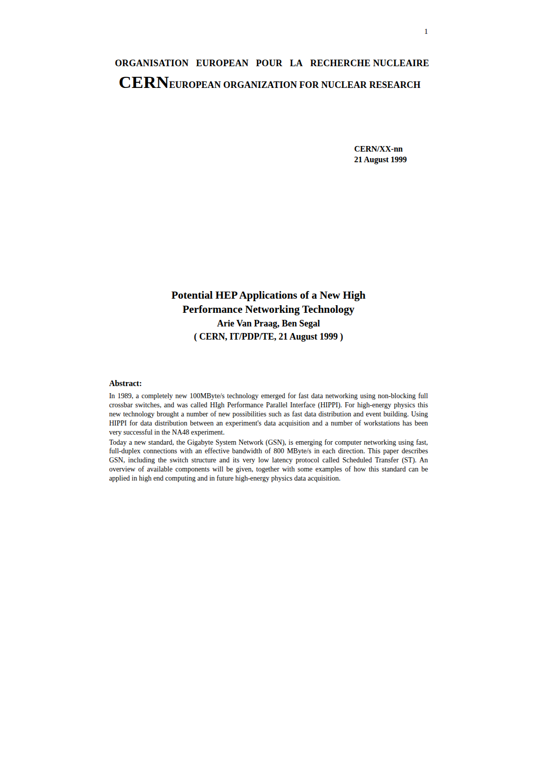1
ORGANISATION EUROPEAN POUR LA RECHERCHE NUCLEAIRE
CERN EUROPEAN ORGANIZATION FOR NUCLEAR RESEARCH
CERN/XX-nn
21 August 1999
Potential HEP Applications of a New High
Performance Networking Technology
Arie Van Praag, Ben Segal
( CERN, IT/PDP/TE, 21 August 1999 )
Abstract:
In 1989, a completely new 100MByte/s technology emerged for fast data networking using non-blocking full crossbar switches, and was called HIgh Performance Parallel Interface (HIPPI). For high-energy physics this new technology brought a number of new possibilities such as fast data distribution and event building. Using HIPPI for data distribution between an experiment's data acquisition and a number of workstations has been very successful in the NA48 experiment.
Today a new standard, the Gigabyte System Network (GSN), is emerging for computer networking using fast, full-duplex connections with an effective bandwidth of 800 MByte/s in each direction. This paper describes GSN, including the switch structure and its very low latency protocol called Scheduled Transfer (ST). An overview of available components will be given, together with some examples of how this standard can be applied in high end computing and in future high-energy physics data acquisition.